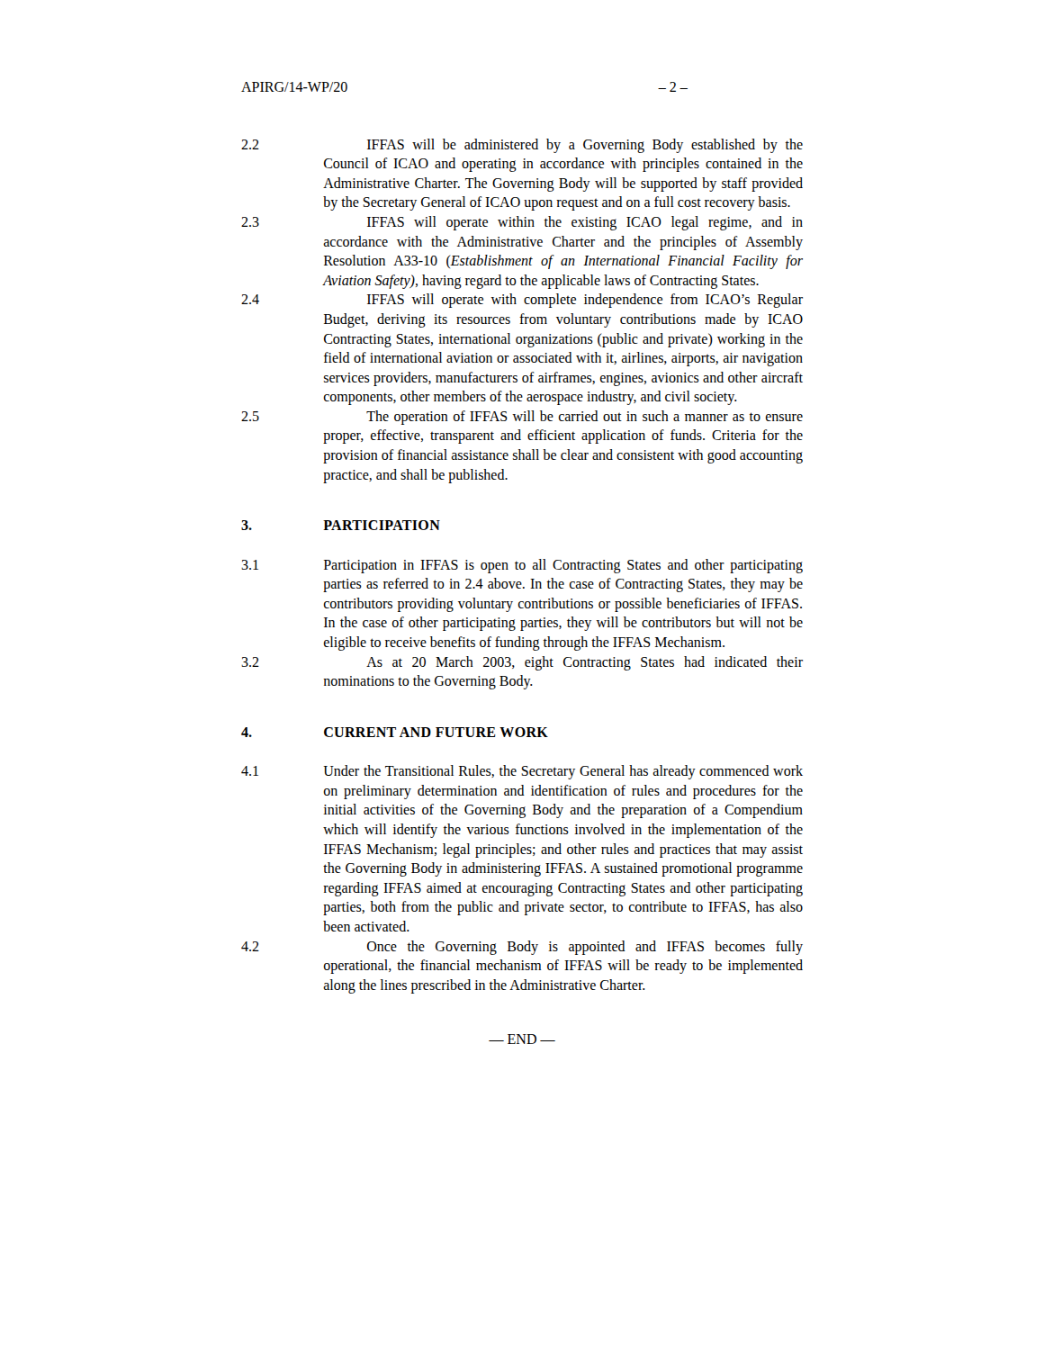APIRG/14-WP/20 – 2 –
2.2 IFFAS will be administered by a Governing Body established by the Council of ICAO and operating in accordance with principles contained in the Administrative Charter. The Governing Body will be supported by staff provided by the Secretary General of ICAO upon request and on a full cost recovery basis.
2.3 IFFAS will operate within the existing ICAO legal regime, and in accordance with the Administrative Charter and the principles of Assembly Resolution A33-10 (Establishment of an International Financial Facility for Aviation Safety), having regard to the applicable laws of Contracting States.
2.4 IFFAS will operate with complete independence from ICAO’s Regular Budget, deriving its resources from voluntary contributions made by ICAO Contracting States, international organizations (public and private) working in the field of international aviation or associated with it, airlines, airports, air navigation services providers, manufacturers of airframes, engines, avionics and other aircraft components, other members of the aerospace industry, and civil society.
2.5 The operation of IFFAS will be carried out in such a manner as to ensure proper, effective, transparent and efficient application of funds. Criteria for the provision of financial assistance shall be clear and consistent with good accounting practice, and shall be published.
3. PARTICIPATION
3.1 Participation in IFFAS is open to all Contracting States and other participating parties as referred to in 2.4 above. In the case of Contracting States, they may be contributors providing voluntary contributions or possible beneficiaries of IFFAS. In the case of other participating parties, they will be contributors but will not be eligible to receive benefits of funding through the IFFAS Mechanism.
3.2 As at 20 March 2003, eight Contracting States had indicated their nominations to the Governing Body.
4. CURRENT AND FUTURE WORK
4.1 Under the Transitional Rules, the Secretary General has already commenced work on preliminary determination and identification of rules and procedures for the initial activities of the Governing Body and the preparation of a Compendium which will identify the various functions involved in the implementation of the IFFAS Mechanism; legal principles; and other rules and practices that may assist the Governing Body in administering IFFAS. A sustained promotional programme regarding IFFAS aimed at encouraging Contracting States and other participating parties, both from the public and private sector, to contribute to IFFAS, has also been activated.
4.2 Once the Governing Body is appointed and IFFAS becomes fully operational, the financial mechanism of IFFAS will be ready to be implemented along the lines prescribed in the Administrative Charter.
— END —